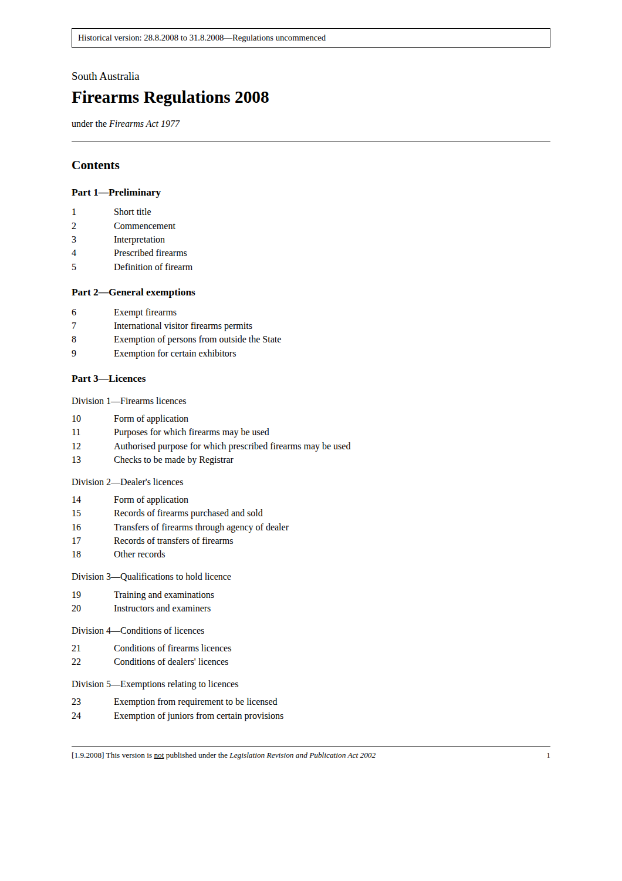Historical version: 28.8.2008 to 31.8.2008—Regulations uncommenced
South Australia
Firearms Regulations 2008
under the Firearms Act 1977
Contents
Part 1—Preliminary
| 1 | Short title |
| 2 | Commencement |
| 3 | Interpretation |
| 4 | Prescribed firearms |
| 5 | Definition of firearm |
Part 2—General exemptions
| 6 | Exempt firearms |
| 7 | International visitor firearms permits |
| 8 | Exemption of persons from outside the State |
| 9 | Exemption for certain exhibitors |
Part 3—Licences
Division 1—Firearms licences
| 10 | Form of application |
| 11 | Purposes for which firearms may be used |
| 12 | Authorised purpose for which prescribed firearms may be used |
| 13 | Checks to be made by Registrar |
Division 2—Dealer's licences
| 14 | Form of application |
| 15 | Records of firearms purchased and sold |
| 16 | Transfers of firearms through agency of dealer |
| 17 | Records of transfers of firearms |
| 18 | Other records |
Division 3—Qualifications to hold licence
| 19 | Training and examinations |
| 20 | Instructors and examiners |
Division 4—Conditions of licences
| 21 | Conditions of firearms licences |
| 22 | Conditions of dealers' licences |
Division 5—Exemptions relating to licences
| 23 | Exemption from requirement to be licensed |
| 24 | Exemption of juniors from certain provisions |
[1.9.2008] This version is not published under the Legislation Revision and Publication Act 2002 1